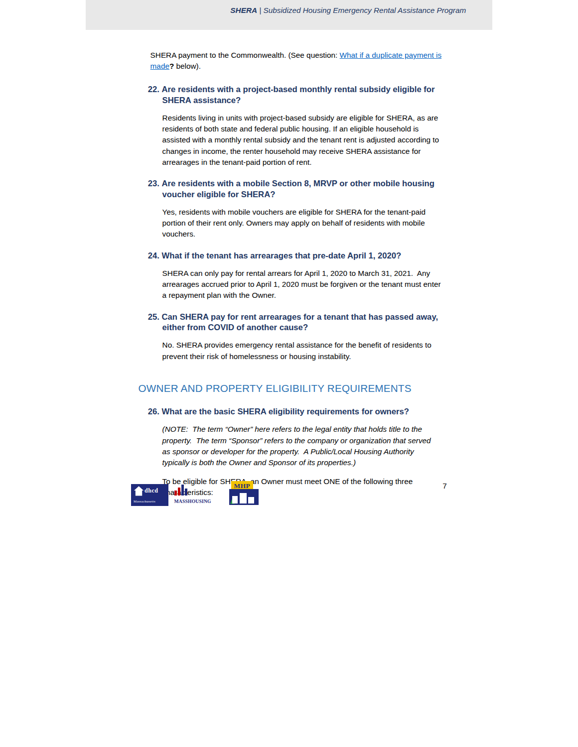SHERA | Subsidized Housing Emergency Rental Assistance Program
SHERA payment to the Commonwealth. (See question: What if a duplicate payment is made? below).
22. Are residents with a project-based monthly rental subsidy eligible for SHERA assistance?
Residents living in units with project-based subsidy are eligible for SHERA, as are residents of both state and federal public housing. If an eligible household is assisted with a monthly rental subsidy and the tenant rent is adjusted according to changes in income, the renter household may receive SHERA assistance for arrearages in the tenant-paid portion of rent.
23. Are residents with a mobile Section 8, MRVP or other mobile housing voucher eligible for SHERA?
Yes, residents with mobile vouchers are eligible for SHERA for the tenant-paid portion of their rent only. Owners may apply on behalf of residents with mobile vouchers.
24. What if the tenant has arrearages that pre-date April 1, 2020?
SHERA can only pay for rental arrears for April 1, 2020 to March 31, 2021. Any arrearages accrued prior to April 1, 2020 must be forgiven or the tenant must enter a repayment plan with the Owner.
25. Can SHERA pay for rent arrearages for a tenant that has passed away, either from COVID of another cause?
No. SHERA provides emergency rental assistance for the benefit of residents to prevent their risk of homelessness or housing instability.
OWNER AND PROPERTY ELIGIBILITY REQUIREMENTS
26. What are the basic SHERA eligibility requirements for owners?
(NOTE: The term “Owner” here refers to the legal entity that holds title to the property. The term “Sponsor” refers to the company or organization that served as sponsor or developer for the property. A Public/Local Housing Authority typically is both the Owner and Sponsor of its properties.)
To be eligible for SHERA, an Owner must meet ONE of the following three characteristics:
dhcd
Massachusetts
MASSHOUSING
MHP
7